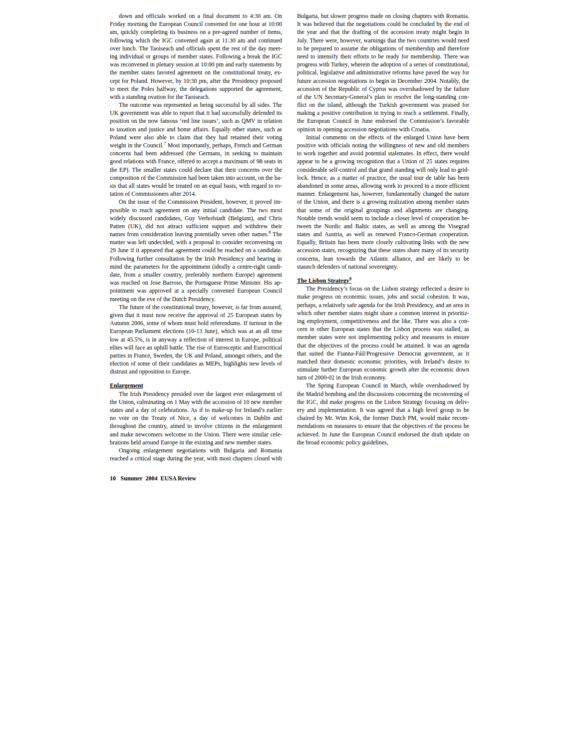down and officials worked on a final document to 4:30 am. On Friday morning the European Council convened for one hour at 10:00 am, quickly completing its business on a pre-agreed number of items, following which the IGC convened again at 11:30 am and continued over lunch. The Taoiseach and officials spent the rest of the day meeting individual or groups of member states. Following a break the IGC was reconvened in plenary session at 10:00 pm and early statements by the member states favored agreement on the constitutional treaty, except for Poland. However, by 10:30 pm, after the Presidency proposed to meet the Poles halfway, the delegations supported the agreement, with a standing ovation for the Taoiseach.
The outcome was represented as being successful by all sides. The UK government was able to report that it had successfully defended its position on the now famous ‘red line issues’, such as QMV in relation to taxation and justice and home affairs. Equally other states, such as Poland were also able to claim that they had retained their voting weight in the Council.7 Most importantly, perhaps, French and German concerns had been addressed (the Germans, in seeking to maintain good relations with France, offered to accept a maximum of 98 seats in the EP). The smaller states could declare that their concerns over the composition of the Commission had been taken into account, on the basis that all states would be treated on an equal basis, with regard to rotation of Commissioners after 2014.
On the issue of the Commission President, however, it proved impossible to reach agreement on any initial candidate. The two most widely discussed candidates, Guy Verhofstadt (Belgium), and Chris Patten (UK), did not attract sufficient support and withdrew their names from consideration leaving potentially seven other names.8 The matter was left undecided, with a proposal to consider reconvening on 29 June if it appeared that agreement could be reached on a candidate. Following further consultation by the Irish Presidency and bearing in mind the parameters for the appointment (ideally a centre-right candidate, from a smaller country, preferably northern Europe) agreement was reached on Jose Barroso, the Portuguese Prime Minister. His appointment was approved at a specially convened European Council meeting on the eve of the Dutch Presidency.
The future of the constitutional treaty, however, is far from assured, given that it must now receive the approval of 25 European states by Autumn 2006, some of whom must hold referendums. If turnout in the European Parliament elections (10-13 June), which was at an all time low at 45.5%, is in anyway a reflection of interest in Europe, political elites will face an uphill battle. The rise of Eurosceptic and Eurocritical parties in France, Sweden, the UK and Poland, amongst others, and the election of some of their candidates as MEPs, highlights new levels of distrust and opposition to Europe.
Enlargement
The Irish Presidency presided over the largest ever enlargement of the Union, culminating on 1 May with the accession of 10 new member states and a day of celebrations. As if to make-up for Ireland’s earlier no vote on the Treaty of Nice, a day of welcomes in Dublin and throughout the country, aimed to involve citizens in the enlargement and make newcomers welcome to the Union. There were similar celebrations held around Europe in the existing and new member states.
Ongoing enlargement negotiations with Bulgaria and Romania reached a critical stage during the year, with most chapters closed with Bulgaria, but slower progress made on closing chapters with Romania. It was believed that the negotiations could be concluded by the end of the year and that the drafting of the accession treaty might begin in July. There were, however, warnings that the two countries would need to be prepared to assume the obligations of membership and therefore need to intensify their efforts to be ready for membership. There was progress with Turkey, wherein the adoption of a series of constitutional, political, legislative and administrative reforms have paved the way for future accession negotiations to begin in December 2004. Notably, the accession of the Republic of Cyprus was overshadowed by the failure of the UN Secretary-General’s plan to resolve the long-standing conflict on the island, although the Turkish government was praised for making a positive contribution in trying to reach a settlement. Finally, the European Council in June endorsed the Commission’s favorable opinion in opening accession negotiations with Croatia.
Initial comments on the effects of the enlarged Union have been positive with officials noting the willingness of new and old members to work together and avoid potential stalemates. In effect, there would appear to be a growing recognition that a Union of 25 states requires considerable self-control and that grand standing will only lead to gridlock. Hence, as a matter of practice, the usual tour de table has been abandoned in some areas, allowing work to proceed in a more efficient manner. Enlargement has, however, fundamentally changed the nature of the Union, and there is a growing realization among member states that some of the original groupings and alignments are changing. Notable trends would seem to include a closer level of cooperation between the Nordic and Baltic states, as well as among the Visegrad states and Austria, as well as renewed Franco-German cooperation. Equally, Britain has been more closely cultivating links with the new accession states, recognizing that these states share many of its security concerns, lean towards the Atlantic alliance, and are likely to be staunch defenders of national sovereignty.
The Lisbon Strategy9
The Presidency’s focus on the Lisbon strategy reflected a desire to make progress on economic issues, jobs and social cohesion. It was, perhaps, a relatively safe agenda for the Irish Presidency, and an area in which other member states might share a common interest in prioritizing employment, competitiveness and the like. There was also a concern in other European states that the Lisbon process was stalled, as member states were not implementing policy and measures to ensure that the objectives of the process could be attained. It was an agenda that suited the Fianna-Fáil/Progressive Democrat government, as it matched their domestic economic priorities, with Ireland’s desire to stimulate further European economic growth after the economic down turn of 2000-02 in the Irish economy.
The Spring European Council in March, while overshadowed by the Madrid bombing and the discussions concerning the reconvening of the IGC, did make progress on the Lisbon Strategy focusing on delivery and implementation. It was agreed that a high level group to be chaired by Mr. Wim Kok, the former Dutch PM, would make recommendations on measures to ensure that the objectives of the process be achieved. In June the European Council endorsed the draft update on the broad economic policy guidelines,
10 Summer 2004 EUSA Review